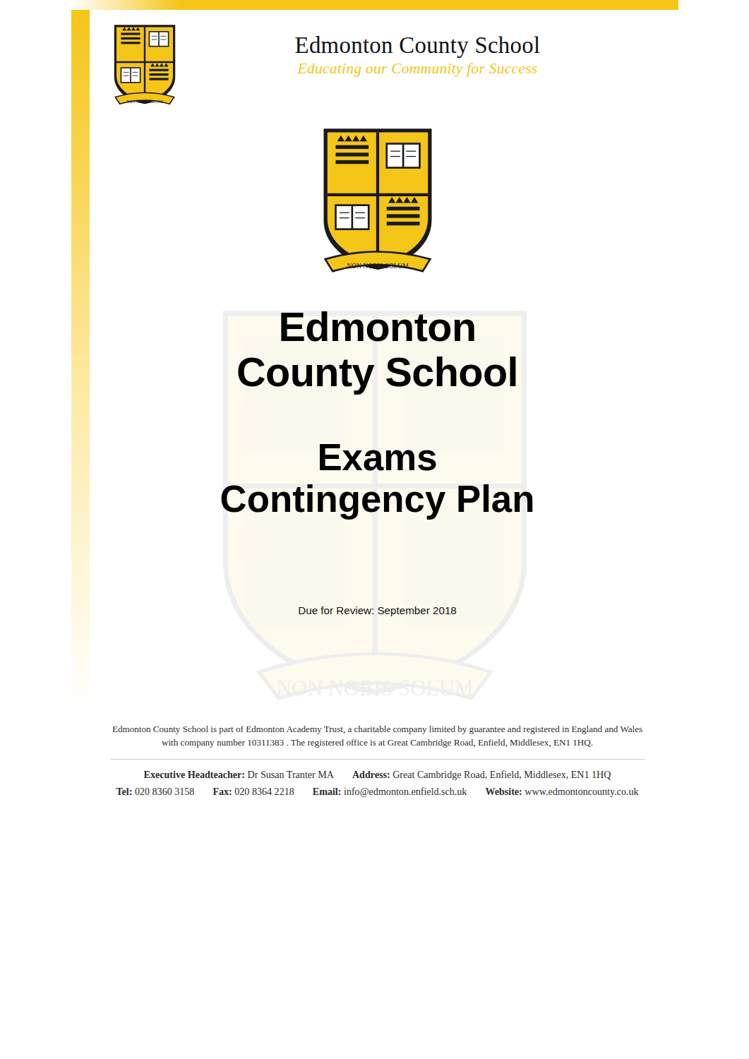NON NOBIS SOLUM
NON NOBIS SOLUM
Edmonton County School
Educating our Community for Success
NON NOBIS SOLUM
Edmonton
County School
Exams
Contingency Plan
Due for Review: September 2018
Edmonton County School is part of Edmonton Academy Trust, a charitable company limited by guarantee and registered in England and Wales with company number 10311383 . The registered office is at Great Cambridge Road, Enfield, Middlesex, EN1 1HQ.
Executive Headteacher: Dr Susan Tranter MA Address: Great Cambridge Road, Enfield, Middlesex, EN1 1HQ
Tel: 020 8360 3158 Fax: 020 8364 2218 Email: info@edmonton.enfield.sch.uk Website: www.edmontoncounty.co.uk